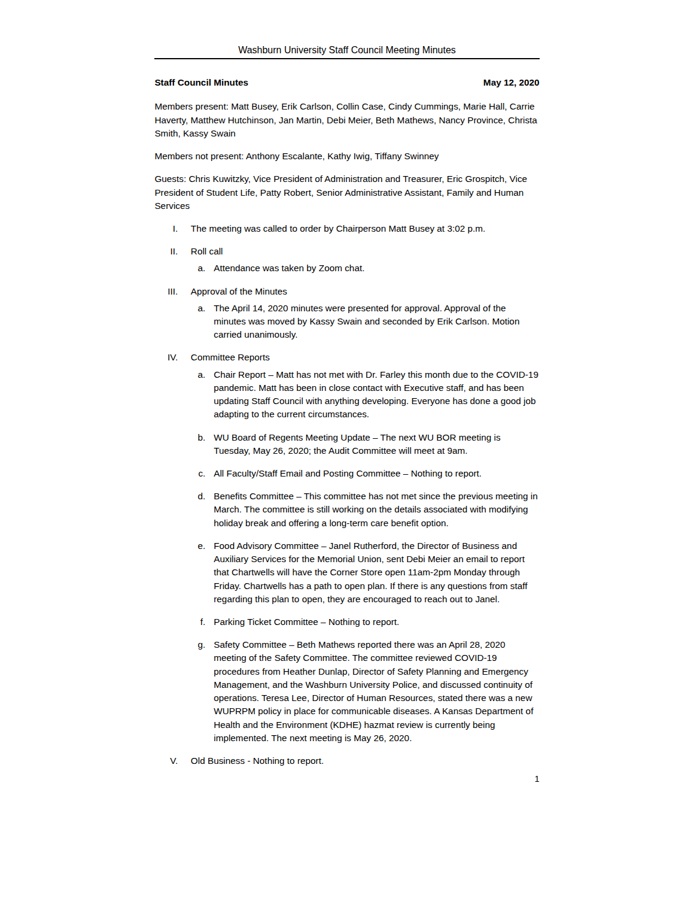Washburn University Staff Council Meeting Minutes
Staff Council Minutes May 12, 2020
Members present: Matt Busey, Erik Carlson, Collin Case, Cindy Cummings, Marie Hall, Carrie Haverty, Matthew Hutchinson, Jan Martin, Debi Meier, Beth Mathews, Nancy Province, Christa Smith, Kassy Swain
Members not present: Anthony Escalante, Kathy Iwig, Tiffany Swinney
Guests: Chris Kuwitzky, Vice President of Administration and Treasurer, Eric Grospitch, Vice President of Student Life, Patty Robert, Senior Administrative Assistant, Family and Human Services
The meeting was called to order by Chairperson Matt Busey at 3:02 p.m.
Roll call
Attendance was taken by Zoom chat.
Approval of the Minutes
The April 14, 2020 minutes were presented for approval. Approval of the minutes was moved by Kassy Swain and seconded by Erik Carlson. Motion carried unanimously.
Committee Reports
Chair Report – Matt has not met with Dr. Farley this month due to the COVID-19 pandemic. Matt has been in close contact with Executive staff, and has been updating Staff Council with anything developing. Everyone has done a good job adapting to the current circumstances.
WU Board of Regents Meeting Update – The next WU BOR meeting is Tuesday, May 26, 2020; the Audit Committee will meet at 9am.
All Faculty/Staff Email and Posting Committee – Nothing to report.
Benefits Committee – This committee has not met since the previous meeting in March. The committee is still working on the details associated with modifying holiday break and offering a long-term care benefit option.
Food Advisory Committee – Janel Rutherford, the Director of Business and Auxiliary Services for the Memorial Union, sent Debi Meier an email to report that Chartwells will have the Corner Store open 11am-2pm Monday through Friday. Chartwells has a path to open plan. If there is any questions from staff regarding this plan to open, they are encouraged to reach out to Janel.
Parking Ticket Committee – Nothing to report.
Safety Committee – Beth Mathews reported there was an April 28, 2020 meeting of the Safety Committee. The committee reviewed COVID-19 procedures from Heather Dunlap, Director of Safety Planning and Emergency Management, and the Washburn University Police, and discussed continuity of operations. Teresa Lee, Director of Human Resources, stated there was a new WUPRPM policy in place for communicable diseases. A Kansas Department of Health and the Environment (KDHE) hazmat review is currently being implemented. The next meeting is May 26, 2020.
Old Business - Nothing to report.
1